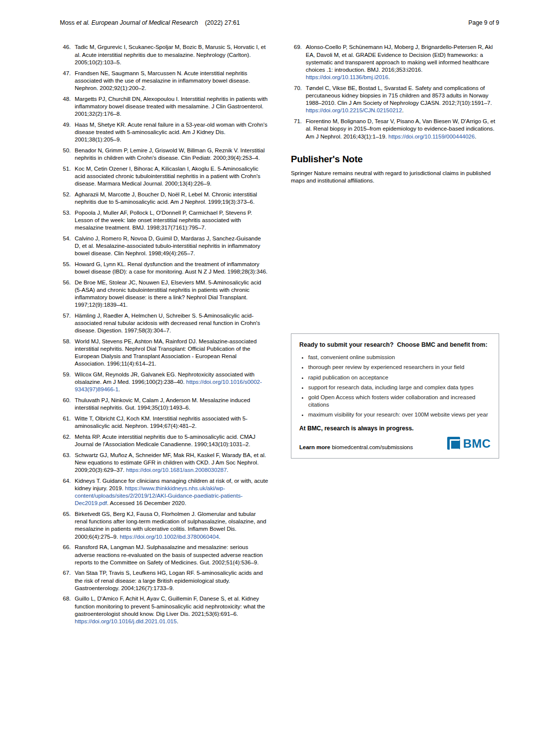Moss et al. European Journal of Medical Research (2022) 27:61
Page 9 of 9
46. Tadic M, Grgurevic I, Scukanec-Spoljar M, Bozic B, Marusic S, Horvatic I, et al. Acute interstitial nephritis due to mesalazine. Nephrology (Carlton). 2005;10(2):103–5.
47. Frandsen NE, Saugmann S, Marcussen N. Acute interstitial nephritis associated with the use of mesalazine in inflammatory bowel disease. Nephron. 2002;92(1):200–2.
48. Margetts PJ, Churchill DN, Alexopoulou I. Interstitial nephritis in patients with inflammatory bowel disease treated with mesalamine. J Clin Gastroenterol. 2001;32(2):176–8.
49. Haas M, Shetye KR. Acute renal failure in a 53-year-old woman with Crohn's disease treated with 5-aminosalicylic acid. Am J Kidney Dis. 2001;38(1):205–9.
50. Benador N, Grimm P, Lemire J, Griswold W, Billman G, Reznik V. Interstitial nephritis in children with Crohn's disease. Clin Pediatr. 2000;39(4):253–4.
51. Koc M, Cetin Ozener I, Bihorac A, Kilicaslan I, Akoglu E. 5-Aminosalicylic acid associated chronic tubulointerstitial nephritis in a patient with Crohn's disease. Marmara Medical Journal. 2000;13(4):226–9.
52. Agharazii M, Marcotte J, Boucher D, Noël R, Lebel M. Chronic interstitial nephritis due to 5-aminosalicylic acid. Am J Nephrol. 1999;19(3):373–6.
53. Popoola J, Muller AF, Pollock L, O'Donnell P, Carmichael P, Stevens P. Lesson of the week: late onset interstitial nephritis associated with mesalazine treatment. BMJ. 1998;317(7161):795–7.
54. Calvino J, Romero R, Novoa D, Guimil D, Mardaras J, Sanchez-Guisande D, et al. Mesalazine-associated tubulo-interstitial nephritis in inflammatory bowel disease. Clin Nephrol. 1998;49(4):265–7.
55. Howard G, Lynn KL. Renal dysfunction and the treatment of inflammatory bowel disease (IBD): a case for monitoring. Aust N Z J Med. 1998;28(3):346.
56. De Broe ME, Stolear JC, Nouwen EJ, Elseviers MM. 5-Aminosalicylic acid (5-ASA) and chronic tubulointerstitial nephritis in patients with chronic inflammatory bowel disease: is there a link? Nephrol Dial Transplant. 1997;12(9):1839–41.
57. Hämling J, Raedler A, Helmchen U, Schreiber S. 5-Aminosalicylic acid-associated renal tubular acidosis with decreased renal function in Crohn's disease. Digestion. 1997;58(3):304–7.
58. World MJ, Stevens PE, Ashton MA, Rainford DJ. Mesalazine-associated interstitial nephritis. Nephrol Dial Transplant: Official Publication of the European Dialysis and Transplant Association - European Renal Association. 1996;11(4):614–21.
59. Wilcox GM, Reynolds JR, Galvanek EG. Nephrotoxicity associated with olsalazine. Am J Med. 1996;100(2):238–40. https://doi.org/10.1016/s0002-9343(97)89466-1.
60. Thuluvath PJ, Ninkovic M, Calam J, Anderson M. Mesalazine induced interstitial nephritis. Gut. 1994;35(10):1493–6.
61. Witte T, Olbricht CJ, Koch KM. Interstitial nephritis associated with 5-aminosalicylic acid. Nephron. 1994;67(4):481–2.
62. Mehta RP. Acute interstitial nephritis due to 5-aminosalicylic acid. CMAJ Journal de l'Association Medicale Canadienne. 1990;143(10):1031–2.
63. Schwartz GJ, Muñoz A, Schneider MF, Mak RH, Kaskel F, Warady BA, et al. New equations to estimate GFR in children with CKD. J Am Soc Nephrol. 2009;20(3):629–37. https://doi.org/10.1681/asn.2008030287.
64. Kidneys T. Guidance for clinicians managing children at risk of, or with, acute kidney injury. 2019. https://www.thinkkidneys.nhs.uk/aki/wp-content/uploads/sites/2/2019/12/AKI-Guidance-paediatric-patients-Dec2019.pdf. Accessed 16 December 2020.
65. Birketvedt GS, Berg KJ, Fausa O, Florholmen J. Glomerular and tubular renal functions after long-term medication of sulphasalazine, olsalazine, and mesalazine in patients with ulcerative colitis. Inflamm Bowel Dis. 2000;6(4):275–9. https://doi.org/10.1002/ibd.3780060404.
66. Ransford RA, Langman MJ. Sulphasalazine and mesalazine: serious adverse reactions re-evaluated on the basis of suspected adverse reaction reports to the Committee on Safety of Medicines. Gut. 2002;51(4):536–9.
67. Van Staa TP, Travis S, Leufkens HG, Logan RF. 5-aminosalicylic acids and the risk of renal disease: a large British epidemiological study. Gastroenterology. 2004;126(7):1733–9.
68. Guillo L, D'Amico F, Achit H, Ayav C, Guillemin F, Danese S, et al. Kidney function monitoring to prevent 5-aminosalicylic acid nephrotoxicity: what the gastroenterologist should know. Dig Liver Dis. 2021;53(6):691–6. https://doi.org/10.1016/j.dld.2021.01.015.
69. Alonso-Coello P, Schünemann HJ, Moberg J, Brignardello-Petersen R, Akl EA, Davoli M, et al. GRADE Evidence to Decision (EtD) frameworks: a systematic and transparent approach to making well informed healthcare choices .1: introduction. BMJ. 2016;353:i2016. https://doi.org/10.1136/bmj.i2016.
70. Tøndel C, Vikse BE, Bostad L, Svarstad E. Safety and complications of percutaneous kidney biopsies in 715 children and 8573 adults in Norway 1988–2010. Clin J Am Society of Nephrology CJASN. 2012;7(10):1591–7. https://doi.org/10.2215/CJN.02150212.
71. Fiorentino M, Bolignano D, Tesar V, Pisano A, Van Biesen W, D'Arrigo G, et al. Renal biopsy in 2015–from epidemiology to evidence-based indications. Am J Nephrol. 2016;43(1):1–19. https://doi.org/10.1159/000444026.
Publisher's Note
Springer Nature remains neutral with regard to jurisdictional claims in published maps and institutional affiliations.
Ready to submit your research? Choose BMC and benefit from:
fast, convenient online submission
thorough peer review by experienced researchers in your field
rapid publication on acceptance
support for research data, including large and complex data types
gold Open Access which fosters wider collaboration and increased citations
maximum visibility for your research: over 100M website views per year
At BMC, research is always in progress.
Learn more biomedcentral.com/submissions
BMC